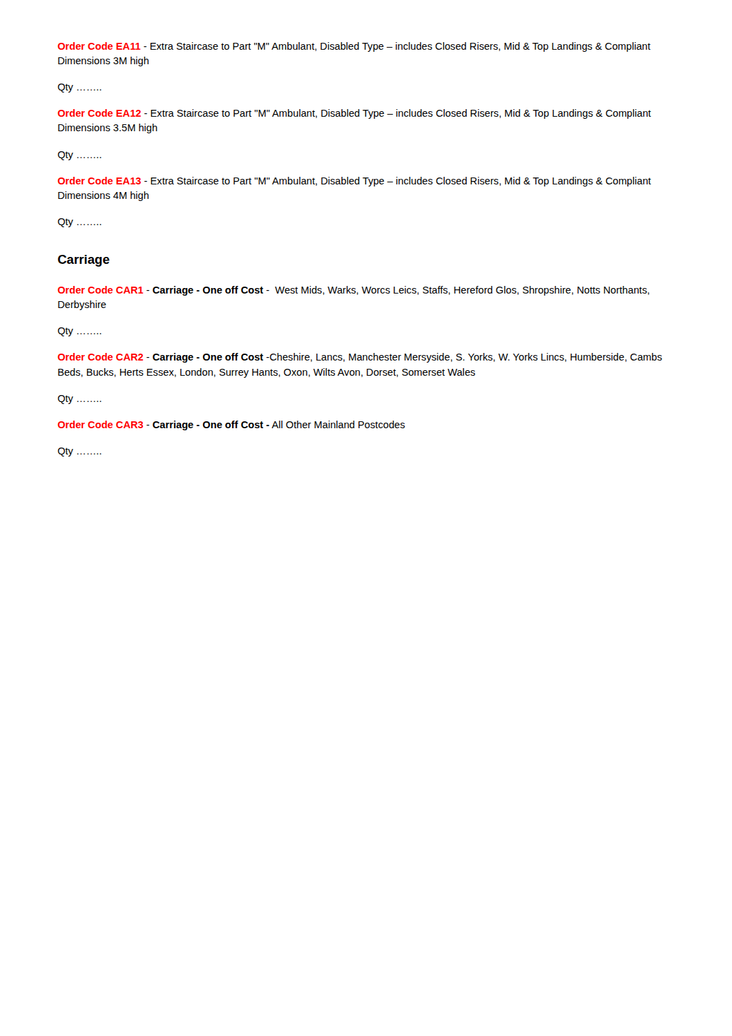Order Code EA11 - Extra Staircase to Part "M" Ambulant, Disabled Type – includes Closed Risers, Mid & Top Landings & Compliant Dimensions 3M high
Qty ……..
Order Code EA12 - Extra Staircase to Part "M" Ambulant, Disabled Type – includes Closed Risers, Mid & Top Landings & Compliant Dimensions 3.5M high
Qty ……..
Order Code EA13 - Extra Staircase to Part "M" Ambulant, Disabled Type – includes Closed Risers, Mid & Top Landings & Compliant Dimensions 4M high
Qty ……..
Carriage
Order Code CAR1 - Carriage - One off Cost - West Mids, Warks, Worcs Leics, Staffs, Hereford Glos, Shropshire, Notts Northants, Derbyshire
Qty ……..
Order Code CAR2 - Carriage - One off Cost -Cheshire, Lancs, Manchester Mersyside, S. Yorks, W. Yorks Lincs, Humberside, Cambs Beds, Bucks, Herts Essex, London, Surrey Hants, Oxon, Wilts Avon, Dorset, Somerset Wales
Qty ……..
Order Code CAR3 - Carriage - One off Cost - All Other Mainland Postcodes
Qty ……..